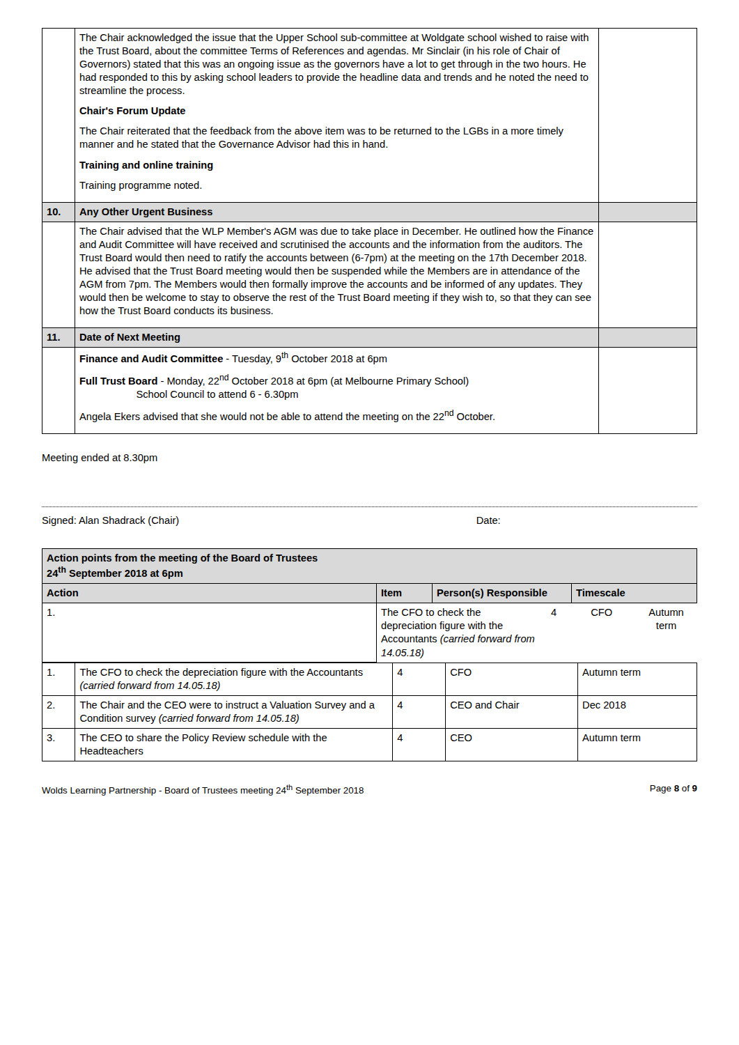| | The Chair acknowledged the issue that the Upper School sub-committee at Woldgate school wished to raise with the Trust Board, about the committee Terms of References and agendas. Mr Sinclair (in his role of Chair of Governors) stated that this was an ongoing issue as the governors have a lot to get through in the two hours. He had responded to this by asking school leaders to provide the headline data and trends and he noted the need to streamline the process. Chair's Forum Update The Chair reiterated that the feedback from the above item was to be returned to the LGBs in a more timely manner and he stated that the Governance Advisor had this in hand. Training and online training Training programme noted. | |
| 10. | Any Other Urgent Business | |
| | The Chair advised that the WLP Member's AGM was due to take place in December. He outlined how the Finance and Audit Committee will have received and scrutinised the accounts and the information from the auditors. The Trust Board would then need to ratify the accounts between (6-7pm) at the meeting on the 17th December 2018. He advised that the Trust Board meeting would then be suspended while the Members are in attendance of the AGM from 7pm. The Members would then formally improve the accounts and be informed of any updates. They would then be welcome to stay to observe the rest of the Trust Board meeting if they wish to, so that they can see how the Trust Board conducts its business. | |
| 11. | Date of Next Meeting | |
| | Finance and Audit Committee - Tuesday, 9 th October 2018 at 6pm Full Trust Board - Monday, 22 nd October 2018 at 6pm (at Melbourne Primary School) School Council to attend 6 - 6.30pm Angela Ekers advised that she would not be able to attend the meeting on the 22 nd October. | |
Meeting ended at 8.30pm
Signed: Alan Shadrack (Chair) Date:
| Action points from the meeting of the Board of Trustees 24 th September 2018 at 6pm |
| Action | Item | Person(s) Responsible | Timescale |
| 1. | / The CFO to check the depreciation figure with the Accountants (carried forward from 14.05.18) / 4 / CFO / Autumn term / |
| 1. | The CFO to check the depreciation figure with the Accountants (carried forward from 14.05.18) | 4 | CFO | Autumn term |
| 2. | The Chair and the CEO were to instruct a Valuation Survey and a Condition survey (carried forward from 14.05.18) | 4 | CEO and Chair | Dec 2018 |
| 3. | The CEO to share the Policy Review schedule with the Headteachers | 4 | CEO | Autumn term |
Wolds Learning Partnership - Board of Trustees meeting 24th September 2018 Page 8 of 9